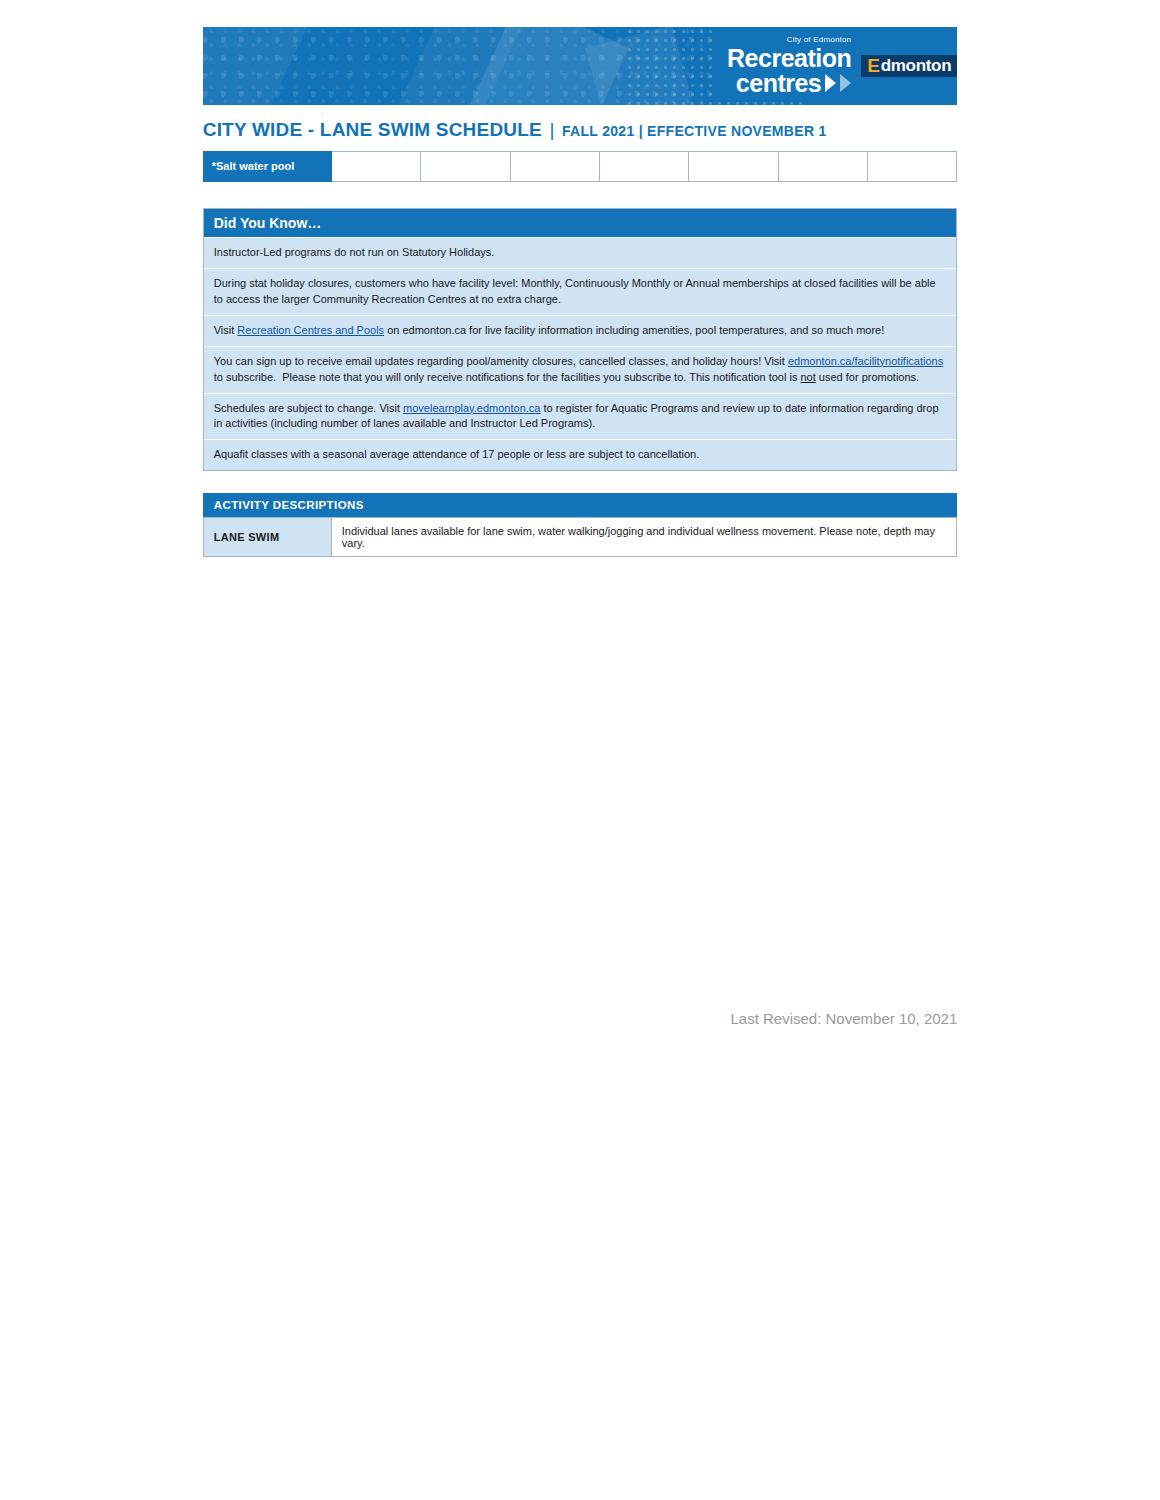City of Edmonton
Recreation
centres
Edmonton
CITY WIDE - LANE SWIM SCHEDULE | FALL 2021 | EFFECTIVE NOVEMBER 1
| *Salt water pool | | | | | | | |
Did You Know…
Instructor-Led programs do not run on Statutory Holidays.
During stat holiday closures, customers who have facility level: Monthly, Continuously Monthly or Annual memberships at closed facilities will be able to access the larger Community Recreation Centres at no extra charge.
Visit Recreation Centres and Pools on edmonton.ca for live facility information including amenities, pool temperatures, and so much more!
You can sign up to receive email updates regarding pool/amenity closures, cancelled classes, and holiday hours! Visit edmonton.ca/facilitynotifications to subscribe. Please note that you will only receive notifications for the facilities you subscribe to. This notification tool is not used for promotions.
Schedules are subject to change. Visit movelearnplay.edmonton.ca to register for Aquatic Programs and review up to date information regarding drop in activities (including number of lanes available and Instructor Led Programs).
Aquafit classes with a seasonal average attendance of 17 people or less are subject to cancellation.
ACTIVITY DESCRIPTIONS
| LANE SWIM | Individual lanes available for lane swim, water walking/jogging and individual wellness movement. Please note, depth may vary. |
Last Revised: November 10, 2021